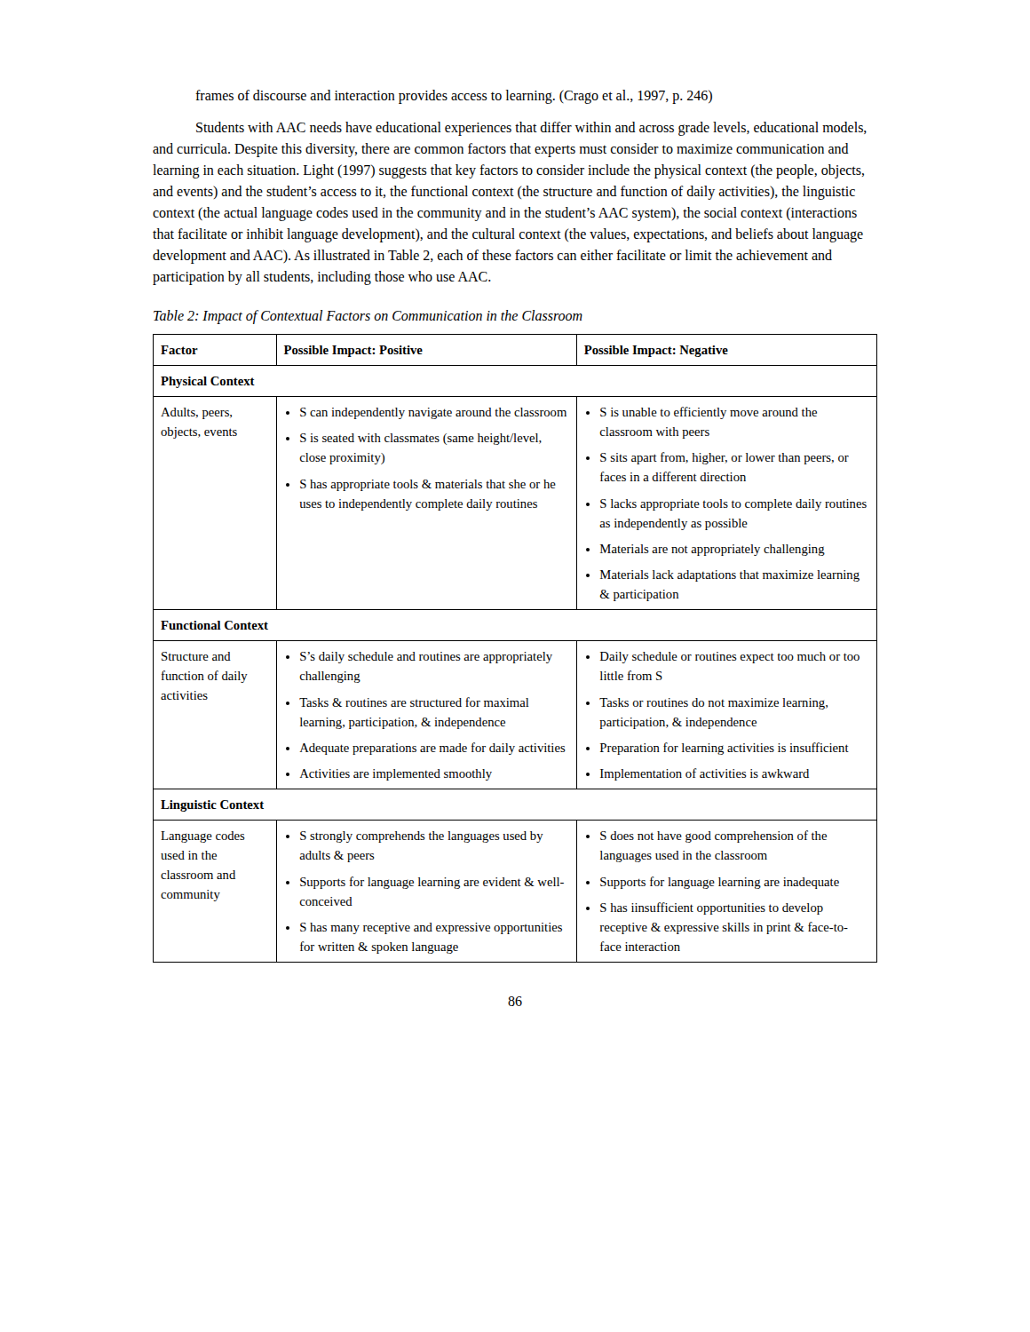frames of discourse and interaction provides access to learning. (Crago et al., 1997, p. 246)
Students with AAC needs have educational experiences that differ within and across grade levels, educational models, and curricula. Despite this diversity, there are common factors that experts must consider to maximize communication and learning in each situation. Light (1997) suggests that key factors to consider include the physical context (the people, objects, and events) and the student’s access to it, the functional context (the structure and function of daily activities), the linguistic context (the actual language codes used in the community and in the student’s AAC system), the social context (interactions that facilitate or inhibit language development), and the cultural context (the values, expectations, and beliefs about language development and AAC). As illustrated in Table 2, each of these factors can either facilitate or limit the achievement and participation by all students, including those who use AAC.
Table 2: Impact of Contextual Factors on Communication in the Classroom
| Factor | Possible Impact: Positive | Possible Impact: Negative |
| --- | --- | --- |
| Physical Context |
| Adults, peers, objects, events | S can independently navigate around the classroom S is seated with classmates (same height/level, close proximity) S has appropriate tools & materials that she or he uses to independently complete daily routines | S is unable to efficiently move around the classroom with peers S sits apart from, higher, or lower than peers, or faces in a different direction S lacks appropriate tools to complete daily routines as independently as possible Materials are not appropriately challenging Materials lack adaptations that maximize learning & participation |
| Functional Context |
| Structure and function of daily activities | S’s daily schedule and routines are appropriately challenging Tasks & routines are structured for maximal learning, participation, & independence Adequate preparations are made for daily activities Activities are implemented smoothly | Daily schedule or routines expect too much or too little from S Tasks or routines do not maximize learning, participation, & independence Preparation for learning activities is insufficient Implementation of activities is awkward |
| Linguistic Context |
| Language codes used in the classroom and community | S strongly comprehends the languages used by adults & peers Supports for language learning are evident & well-conceived S has many receptive and expressive opportunities for written & spoken language | S does not have good comprehension of the languages used in the classroom Supports for language learning are inadequate S has iinsufficient opportunities to develop receptive & expressive skills in print & face-to-face interaction |
86